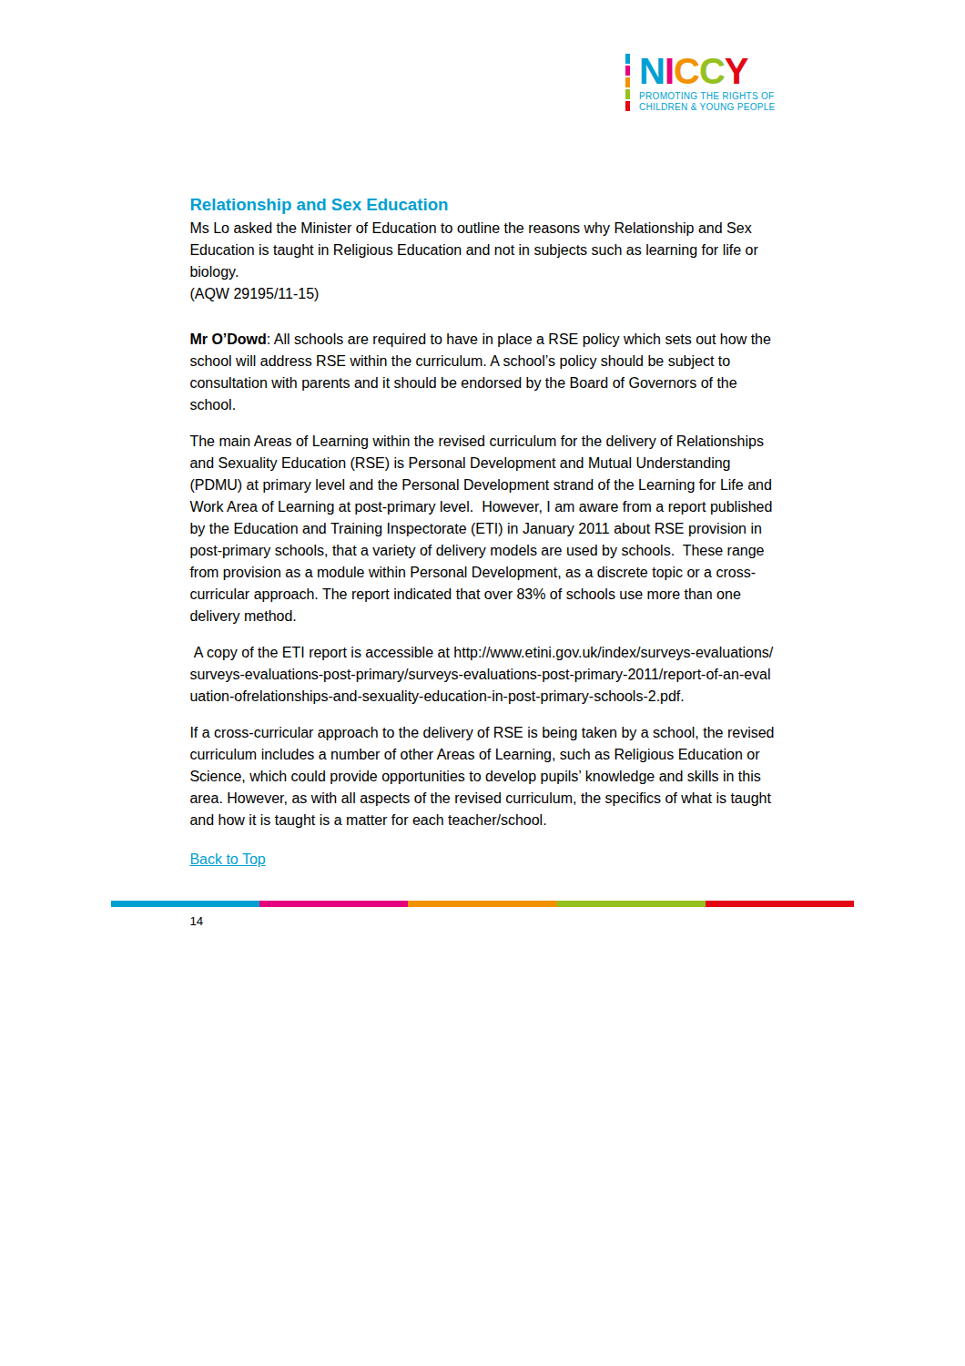NICCY
PROMOTING THE RIGHTS OF
CHILDREN & YOUNG PEOPLE
Relationship and Sex Education
Ms Lo asked the Minister of Education to outline the reasons why Relationship and Sex Education is taught in Religious Education and not in subjects such as learning for life or biology.
(AQW 29195/11-15)
Mr O’Dowd: All schools are required to have in place a RSE policy which sets out how the school will address RSE within the curriculum. A school’s policy should be subject to consultation with parents and it should be endorsed by the Board of Governors of the school.
The main Areas of Learning within the revised curriculum for the delivery of Relationships and Sexuality Education (RSE) is Personal Development and Mutual Understanding (PDMU) at primary level and the Personal Development strand of the Learning for Life and Work Area of Learning at post-primary level. However, I am aware from a report published by the Education and Training Inspectorate (ETI) in January 2011 about RSE provision in post-primary schools, that a variety of delivery models are used by schools. These range from provision as a module within Personal Development, as a discrete topic or a cross-curricular approach. The report indicated that over 83% of schools use more than one delivery method.
A copy of the ETI report is accessible at http://www.etini.gov.uk/index/surveys-evaluations/surveys-evaluations-post-primary/surveys-evaluations-post-primary-2011/report-of-an-evaluation-ofrelationships-and-sexuality-education-in-post-primary-schools-2.pdf.
If a cross-curricular approach to the delivery of RSE is being taken by a school, the revised curriculum includes a number of other Areas of Learning, such as Religious Education or Science, which could provide opportunities to develop pupils’ knowledge and skills in this area. However, as with all aspects of the revised curriculum, the specifics of what is taught and how it is taught is a matter for each teacher/school.
Back to Top
14